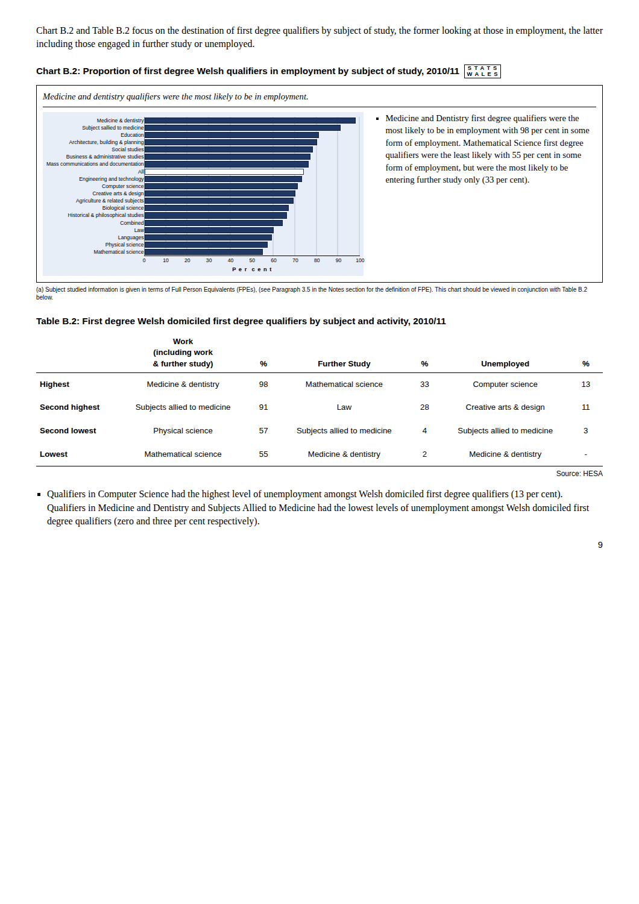Chart B.2 and Table B.2 focus on the destination of first degree qualifiers by subject of study, the former looking at those in employment, the latter including those engaged in further study or unemployed.
Chart B.2: Proportion of first degree Welsh qualifiers in employment by subject of study, 2010/11 S T A T S W A L E S
Medicine and dentistry qualifiers were the most likely to be in employment.
| Medicine & dentistry | |
| Subject sallied to medicine | |
| Education | |
| Architecture, building & planning | |
| Social studies | |
| Business & administrative studies | |
| Mass communications and documentation | |
| All | |
| Engineering and technology | |
| Computer science | |
| Creative arts & design | |
| Agriculture & related subjects | |
| Biological science | |
| Historical & philosophical studies | |
| Combined | |
| Law | |
| Languages | |
| Physical science | |
| Mathematical science | |
| | 0 10 20 30 40 50 60 70 80 90 100 P e r c e n t |
Medicine and Dentistry first degree qualifiers were the most likely to be in employment with 98 per cent in some form of employment. Mathematical Science first degree qualifiers were the least likely with 55 per cent in some form of employment, but were the most likely to be entering further study only (33 per cent).
(a) Subject studied information is given in terms of Full Person Equivalents (FPEs), (see Paragraph 3.5 in the Notes section for the definition of FPE). This chart should be viewed in conjunction with Table B.2 below.
Table B.2: First degree Welsh domiciled first degree qualifiers by subject and activity, 2010/11
| | Work (including work & further study) | % | Further Study | % | Unemployed | % |
| --- | --- | --- | --- | --- | --- | --- |
| Highest | Medicine & dentistry | 98 | Mathematical science | 33 | Computer science | 13 |
| Second highest | Subjects allied to medicine | 91 | Law | 28 | Creative arts & design | 11 |
| Second lowest | Physical science | 57 | Subjects allied to medicine | 4 | Subjects allied to medicine | 3 |
| Lowest | Mathematical science | 55 | Medicine & dentistry | 2 | Medicine & dentistry | - |
Source: HESA
Qualifiers in Computer Science had the highest level of unemployment amongst Welsh domiciled first degree qualifiers (13 per cent). Qualifiers in Medicine and Dentistry and Subjects Allied to Medicine had the lowest levels of unemployment amongst Welsh domiciled first degree qualifiers (zero and three per cent respectively).
9